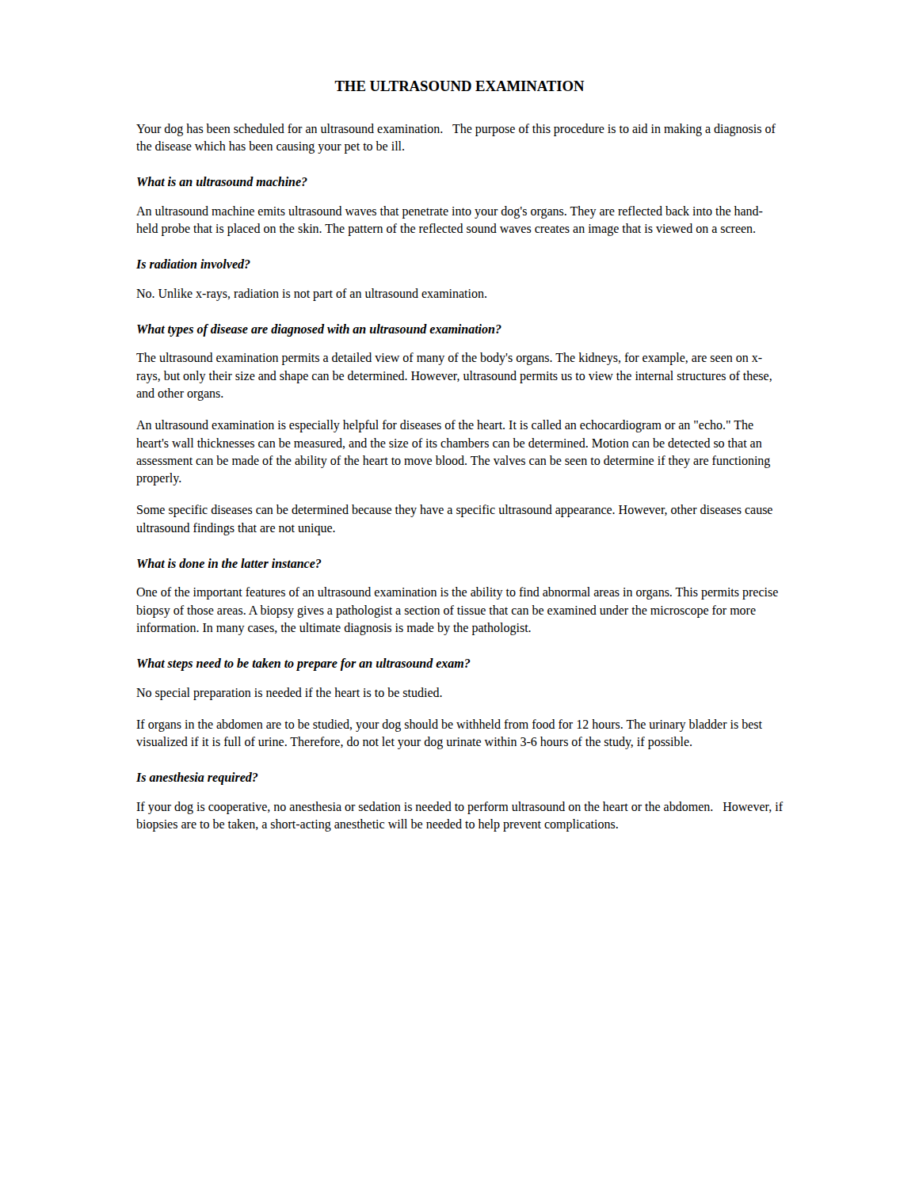THE ULTRASOUND EXAMINATION
Your dog has been scheduled for an ultrasound examination. The purpose of this procedure is to aid in making a diagnosis of the disease which has been causing your pet to be ill.
What is an ultrasound machine?
An ultrasound machine emits ultrasound waves that penetrate into your dog's organs. They are reflected back into the hand-held probe that is placed on the skin. The pattern of the reflected sound waves creates an image that is viewed on a screen.
Is radiation involved?
No. Unlike x-rays, radiation is not part of an ultrasound examination.
What types of disease are diagnosed with an ultrasound examination?
The ultrasound examination permits a detailed view of many of the body's organs. The kidneys, for example, are seen on x-rays, but only their size and shape can be determined. However, ultrasound permits us to view the internal structures of these, and other organs.
An ultrasound examination is especially helpful for diseases of the heart. It is called an echocardiogram or an "echo." The heart's wall thicknesses can be measured, and the size of its chambers can be determined. Motion can be detected so that an assessment can be made of the ability of the heart to move blood. The valves can be seen to determine if they are functioning properly.
Some specific diseases can be determined because they have a specific ultrasound appearance. However, other diseases cause ultrasound findings that are not unique.
What is done in the latter instance?
One of the important features of an ultrasound examination is the ability to find abnormal areas in organs. This permits precise biopsy of those areas. A biopsy gives a pathologist a section of tissue that can be examined under the microscope for more information. In many cases, the ultimate diagnosis is made by the pathologist.
What steps need to be taken to prepare for an ultrasound exam?
No special preparation is needed if the heart is to be studied.
If organs in the abdomen are to be studied, your dog should be withheld from food for 12 hours. The urinary bladder is best visualized if it is full of urine. Therefore, do not let your dog urinate within 3-6 hours of the study, if possible.
Is anesthesia required?
If your dog is cooperative, no anesthesia or sedation is needed to perform ultrasound on the heart or the abdomen. However, if biopsies are to be taken, a short-acting anesthetic will be needed to help prevent complications.